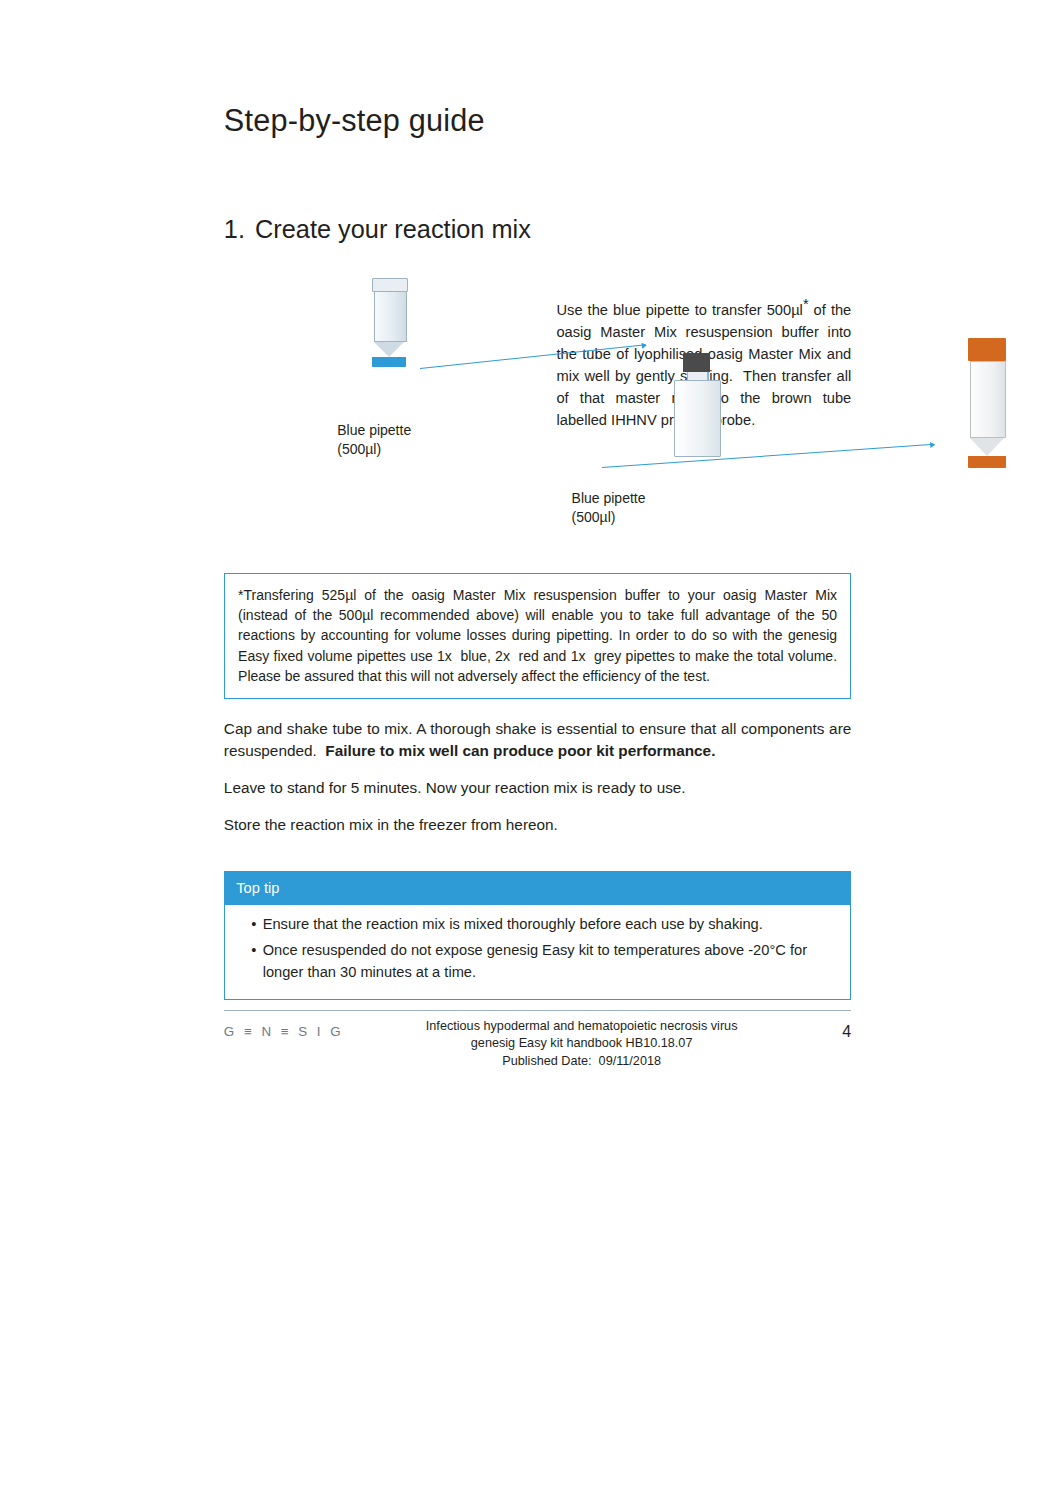Step-by-step guide
1. Create your reaction mix
Use the blue pipette to transfer 500µl* of the oasig Master Mix resuspension buffer into the tube of lyophilised oasig Master Mix and mix well by gently swirling. Then transfer all of that master mix into the brown tube labelled IHHNV primers/probe.
Blue pipette
(500µl)
Blue pipette
(500µl)
*Transfering 525µl of the oasig Master Mix resuspension buffer to your oasig Master Mix (instead of the 500µl recommended above) will enable you to take full advantage of the 50 reactions by accounting for volume losses during pipetting. In order to do so with the genesig Easy fixed volume pipettes use 1x blue, 2x red and 1x grey pipettes to make the total volume. Please be assured that this will not adversely affect the efficiency of the test.
Cap and shake tube to mix. A thorough shake is essential to ensure that all components are resuspended. Failure to mix well can produce poor kit performance.
Leave to stand for 5 minutes. Now your reaction mix is ready to use.
Store the reaction mix in the freezer from hereon.
Top tip
Ensure that the reaction mix is mixed thoroughly before each use by shaking.
Once resuspended do not expose genesig Easy kit to temperatures above -20°C for longer than 30 minutes at a time.
G ≡ N ≡ S I G
Infectious hypodermal and hematopoietic necrosis virus
genesig Easy kit handbook HB10.18.07
Published Date: 09/11/2018
4